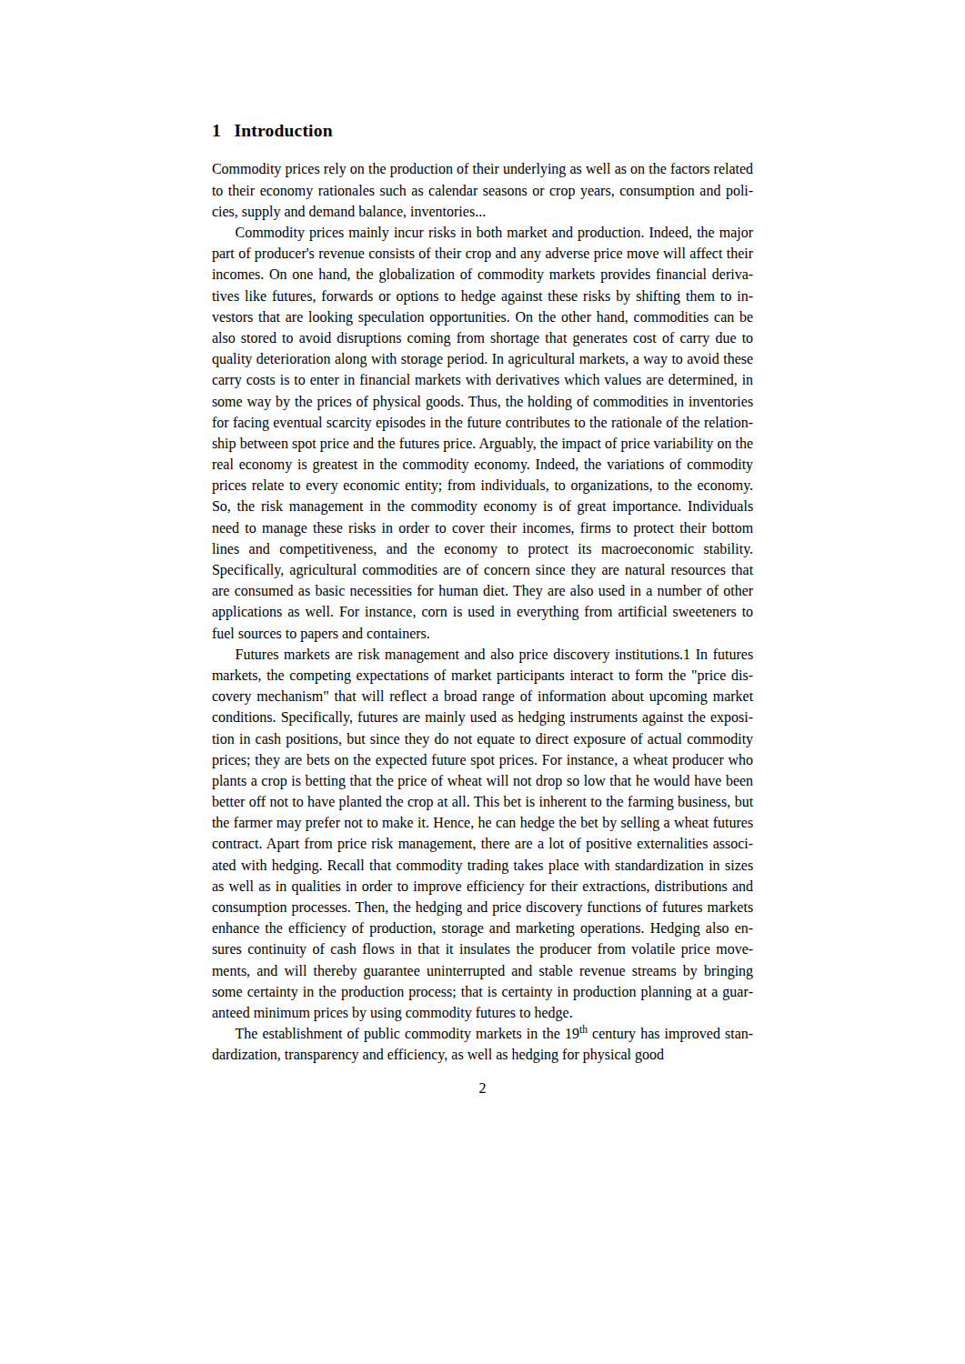1 Introduction
Commodity prices rely on the production of their underlying as well as on the factors related to their economy rationales such as calendar seasons or crop years, consumption and policies, supply and demand balance, inventories...
Commodity prices mainly incur risks in both market and production. Indeed, the major part of producer's revenue consists of their crop and any adverse price move will affect their incomes. On one hand, the globalization of commodity markets provides financial derivatives like futures, forwards or options to hedge against these risks by shifting them to investors that are looking speculation opportunities. On the other hand, commodities can be also stored to avoid disruptions coming from shortage that generates cost of carry due to quality deterioration along with storage period. In agricultural markets, a way to avoid these carry costs is to enter in financial markets with derivatives which values are determined, in some way by the prices of physical goods. Thus, the holding of commodities in inventories for facing eventual scarcity episodes in the future contributes to the rationale of the relationship between spot price and the futures price. Arguably, the impact of price variability on the real economy is greatest in the commodity economy. Indeed, the variations of commodity prices relate to every economic entity; from individuals, to organizations, to the economy. So, the risk management in the commodity economy is of great importance. Individuals need to manage these risks in order to cover their incomes, firms to protect their bottom lines and competitiveness, and the economy to protect its macroeconomic stability. Specifically, agricultural commodities are of concern since they are natural resources that are consumed as basic necessities for human diet. They are also used in a number of other applications as well. For instance, corn is used in everything from artificial sweeteners to fuel sources to papers and containers.
Futures markets are risk management and also price discovery institutions.1 In futures markets, the competing expectations of market participants interact to form the "price discovery mechanism" that will reflect a broad range of information about upcoming market conditions. Specifically, futures are mainly used as hedging instruments against the exposition in cash positions, but since they do not equate to direct exposure of actual commodity prices; they are bets on the expected future spot prices. For instance, a wheat producer who plants a crop is betting that the price of wheat will not drop so low that he would have been better off not to have planted the crop at all. This bet is inherent to the farming business, but the farmer may prefer not to make it. Hence, he can hedge the bet by selling a wheat futures contract. Apart from price risk management, there are a lot of positive externalities associated with hedging. Recall that commodity trading takes place with standardization in sizes as well as in qualities in order to improve efficiency for their extractions, distributions and consumption processes. Then, the hedging and price discovery functions of futures markets enhance the efficiency of production, storage and marketing operations. Hedging also ensures continuity of cash flows in that it insulates the producer from volatile price movements, and will thereby guarantee uninterrupted and stable revenue streams by bringing some certainty in the production process; that is certainty in production planning at a guaranteed minimum prices by using commodity futures to hedge.
The establishment of public commodity markets in the 19th century has improved standardization, transparency and efficiency, as well as hedging for physical good
2